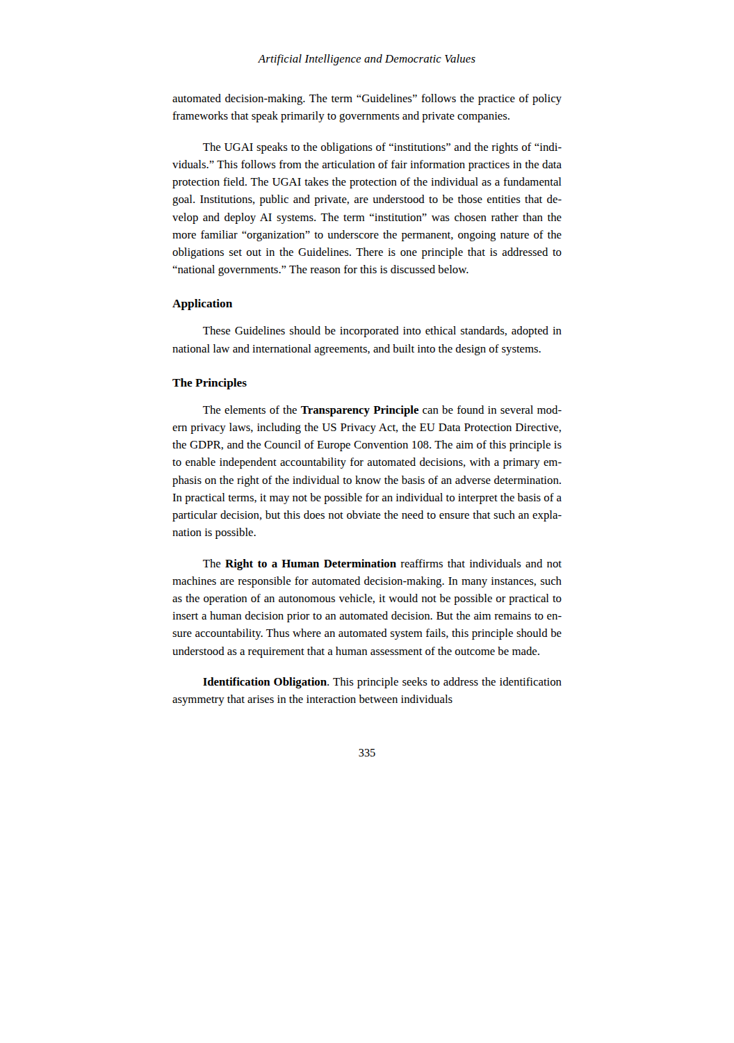Artificial Intelligence and Democratic Values
automated decision-making. The term “Guidelines” follows the practice of policy frameworks that speak primarily to governments and private companies.
The UGAI speaks to the obligations of “institutions” and the rights of “individuals.” This follows from the articulation of fair information practices in the data protection field. The UGAI takes the protection of the individual as a fundamental goal. Institutions, public and private, are understood to be those entities that develop and deploy AI systems. The term “institution” was chosen rather than the more familiar “organization” to underscore the permanent, ongoing nature of the obligations set out in the Guidelines. There is one principle that is addressed to “national governments.” The reason for this is discussed below.
Application
These Guidelines should be incorporated into ethical standards, adopted in national law and international agreements, and built into the design of systems.
The Principles
The elements of the Transparency Principle can be found in several modern privacy laws, including the US Privacy Act, the EU Data Protection Directive, the GDPR, and the Council of Europe Convention 108. The aim of this principle is to enable independent accountability for automated decisions, with a primary emphasis on the right of the individual to know the basis of an adverse determination. In practical terms, it may not be possible for an individual to interpret the basis of a particular decision, but this does not obviate the need to ensure that such an explanation is possible.
The Right to a Human Determination reaffirms that individuals and not machines are responsible for automated decision-making. In many instances, such as the operation of an autonomous vehicle, it would not be possible or practical to insert a human decision prior to an automated decision. But the aim remains to ensure accountability. Thus where an automated system fails, this principle should be understood as a requirement that a human assessment of the outcome be made.
Identification Obligation. This principle seeks to address the identification asymmetry that arises in the interaction between individuals
335